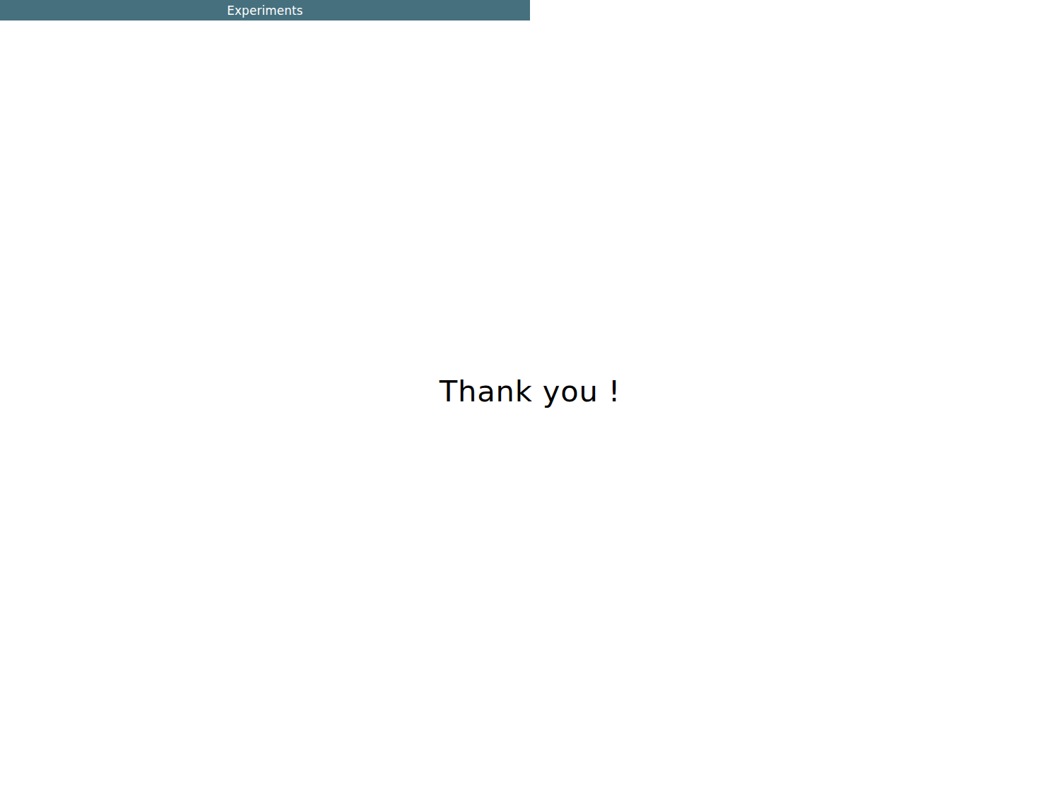Experiments
Thank you !